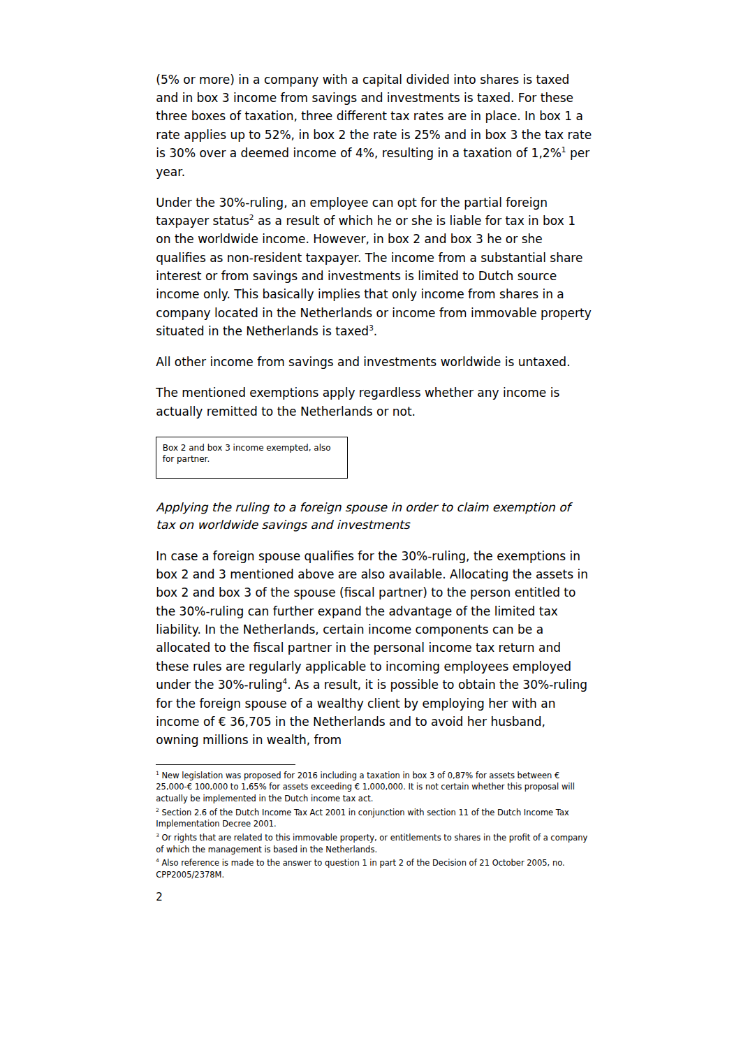(5% or more) in a company with a capital divided into shares is taxed and in box 3 income from savings and investments is taxed. For these three boxes of taxation, three different tax rates are in place. In box 1 a rate applies up to 52%, in box 2 the rate is 25% and in box 3 the tax rate is 30% over a deemed income of 4%, resulting in a taxation of 1,2%1 per year.
Under the 30%-ruling, an employee can opt for the partial foreign taxpayer status2 as a result of which he or she is liable for tax in box 1 on the worldwide income. However, in box 2 and box 3 he or she qualifies as non-resident taxpayer. The income from a substantial share interest or from savings and investments is limited to Dutch source income only. This basically implies that only income from shares in a company located in the Netherlands or income from immovable property situated in the Netherlands is taxed3.
All other income from savings and investments worldwide is untaxed.
The mentioned exemptions apply regardless whether any income is actually remitted to the Netherlands or not.
Box 2 and box 3 income exempted, also for partner.
Applying the ruling to a foreign spouse in order to claim exemption of tax on worldwide savings and investments
In case a foreign spouse qualifies for the 30%-ruling, the exemptions in box 2 and 3 mentioned above are also available. Allocating the assets in box 2 and box 3 of the spouse (fiscal partner) to the person entitled to the 30%-ruling can further expand the advantage of the limited tax liability. In the Netherlands, certain income components can be a allocated to the fiscal partner in the personal income tax return and these rules are regularly applicable to incoming employees employed under the 30%-ruling4. As a result, it is possible to obtain the 30%-ruling for the foreign spouse of a wealthy client by employing her with an income of € 36,705 in the Netherlands and to avoid her husband, owning millions in wealth, from
1 New legislation was proposed for 2016 including a taxation in box 3 of 0,87% for assets between € 25,000-€ 100,000 to 1,65% for assets exceeding € 1,000,000. It is not certain whether this proposal will actually be implemented in the Dutch income tax act.
2 Section 2.6 of the Dutch Income Tax Act 2001 in conjunction with section 11 of the Dutch Income Tax Implementation Decree 2001.
3 Or rights that are related to this immovable property, or entitlements to shares in the profit of a company of which the management is based in the Netherlands.
4 Also reference is made to the answer to question 1 in part 2 of the Decision of 21 October 2005, no. CPP2005/2378M.
2